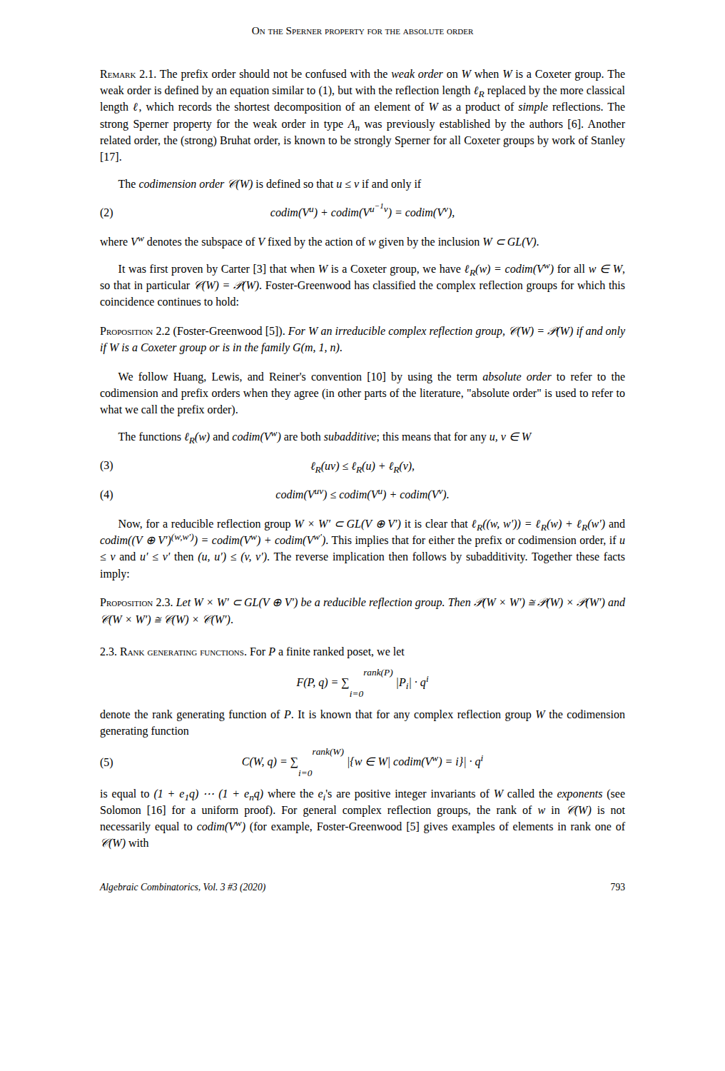On the Sperner property for the absolute order
Remark 2.1. The prefix order should not be confused with the weak order on W when W is a Coxeter group. The weak order is defined by an equation similar to (1), but with the reflection length ℓR replaced by the more classical length ℓ, which records the shortest decomposition of an element of W as a product of simple reflections. The strong Sperner property for the weak order in type An was previously established by the authors [6]. Another related order, the (strong) Bruhat order, is known to be strongly Sperner for all Coxeter groups by work of Stanley [17].
The codimension order 𝒞(W) is defined so that u ≤ v if and only if
(2) codim(Vu) + codim(Vu−1v) = codim(Vv),
where Vw denotes the subspace of V fixed by the action of w given by the inclusion W ⊂ GL(V).
It was first proven by Carter [3] that when W is a Coxeter group, we have ℓR(w) = codim(Vw) for all w ∈ W, so that in particular 𝒞(W) = 𝒫(W). Foster-Greenwood has classified the complex reflection groups for which this coincidence continues to hold:
Proposition 2.2 (Foster-Greenwood [5]). For W an irreducible complex reflection group, 𝒞(W) = 𝒫(W) if and only if W is a Coxeter group or is in the family G(m, 1, n).
We follow Huang, Lewis, and Reiner's convention [10] by using the term absolute order to refer to the codimension and prefix orders when they agree (in other parts of the literature, "absolute order" is used to refer to what we call the prefix order).
The functions ℓR(w) and codim(Vw) are both subadditive; this means that for any u, v ∈ W
(3) ℓR(uv) ≤ ℓR(u) + ℓR(v),
(4) codim(Vuv) ≤ codim(Vu) + codim(Vv).
Now, for a reducible reflection group W × W′ ⊂ GL(V ⊕ V′) it is clear that ℓR((w, w′)) = ℓR(w) + ℓR(w′) and codim((V ⊕ V′)(w,w′)) = codim(Vw) + codim(Vw′). This implies that for either the prefix or codimension order, if u ≤ v and u′ ≤ v′ then (u, u′) ≤ (v, v′). The reverse implication then follows by subadditivity. Together these facts imply:
Proposition 2.3. Let W × W′ ⊂ GL(V ⊕ V′) be a reducible reflection group. Then 𝒫(W × W′) ≅ 𝒫(W) × 𝒫(W′) and 𝒞(W × W′) ≅ 𝒞(W) × 𝒞(W′).
2.3. Rank generating functions. For P a finite ranked poset, we let
F(P, q) = ∑i=0rank(P) |Pi| · qi
denote the rank generating function of P. It is known that for any complex reflection group W the codimension generating function
(5) C(W, q) = ∑i=0rank(W) |{w ∈ W| codim(Vw) = i}| · qi
is equal to (1 + e1q) ⋯ (1 + enq) where the ei's are positive integer invariants of W called the exponents (see Solomon [16] for a uniform proof). For general complex reflection groups, the rank of w in 𝒞(W) is not necessarily equal to codim(Vw) (for example, Foster-Greenwood [5] gives examples of elements in rank one of 𝒞(W) with
Algebraic Combinatorics, Vol. 3 #3 (2020) 793